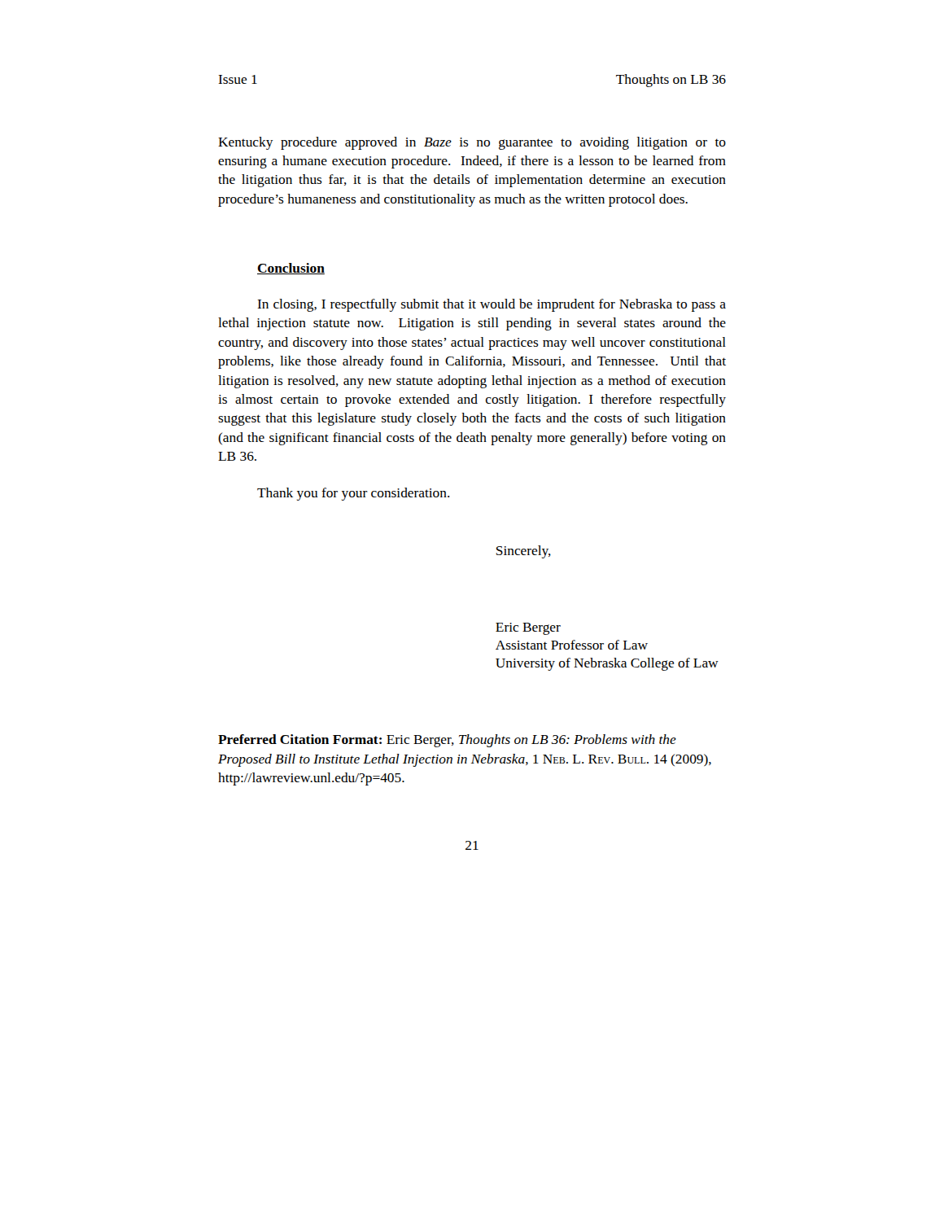Issue 1 Thoughts on LB 36
Kentucky procedure approved in Baze is no guarantee to avoiding litigation or to ensuring a humane execution procedure. Indeed, if there is a lesson to be learned from the litigation thus far, it is that the details of implementation determine an execution procedure’s humaneness and constitutionality as much as the written protocol does.
Conclusion
In closing, I respectfully submit that it would be imprudent for Nebraska to pass a lethal injection statute now. Litigation is still pending in several states around the country, and discovery into those states’ actual practices may well uncover constitutional problems, like those already found in California, Missouri, and Tennessee. Until that litigation is resolved, any new statute adopting lethal injection as a method of execution is almost certain to provoke extended and costly litigation. I therefore respectfully suggest that this legislature study closely both the facts and the costs of such litigation (and the significant financial costs of the death penalty more generally) before voting on LB 36.
Thank you for your consideration.
Sincerely,
Eric Berger
Assistant Professor of Law
University of Nebraska College of Law
Preferred Citation Format: Eric Berger, Thoughts on LB 36: Problems with the Proposed Bill to Institute Lethal Injection in Nebraska, 1 Neb. L. Rev. Bull. 14 (2009), http://lawreview.unl.edu/?p=405.
21